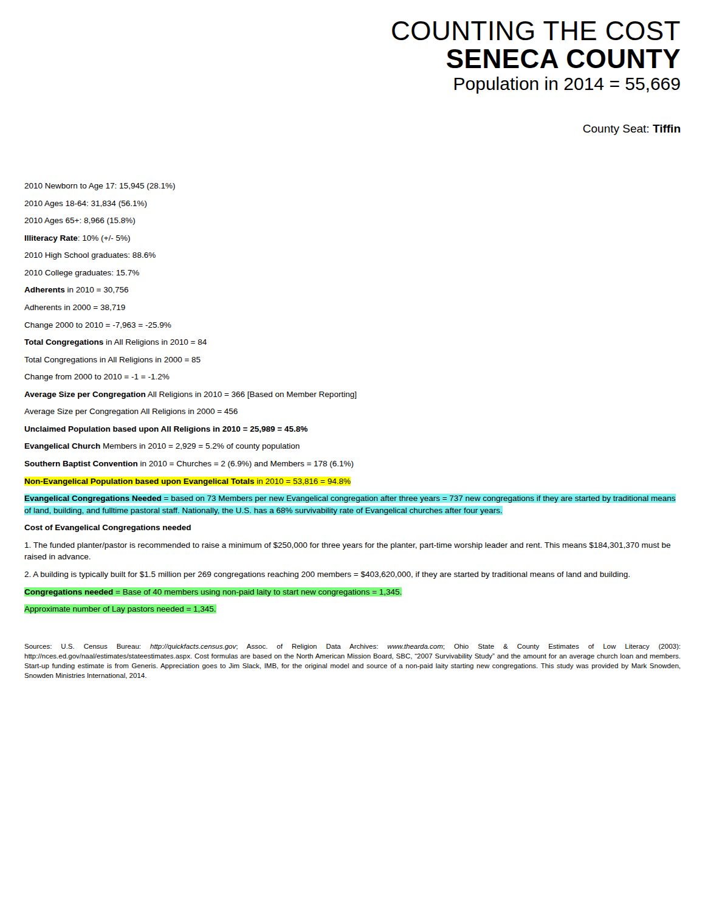COUNTING THE COST
SENECA COUNTY
Population in 2014 = 55,669
County Seat: Tiffin
2010 Newborn to Age 17: 15,945 (28.1%)
2010 Ages 18-64: 31,834 (56.1%)
2010 Ages 65+: 8,966 (15.8%)
Illiteracy Rate: 10% (+/- 5%)
2010 High School graduates: 88.6%
2010 College graduates: 15.7%
Adherents in 2010 = 30,756
Adherents in 2000 = 38,719
Change 2000 to 2010 = -7,963 = -25.9%
Total Congregations in All Religions in 2010 = 84
Total Congregations in All Religions in 2000 = 85
Change from 2000 to 2010 = -1 = -1.2%
Average Size per Congregation All Religions in 2010 = 366 [Based on Member Reporting]
Average Size per Congregation All Religions in 2000 = 456
Unclaimed Population based upon All Religions in 2010 = 25,989 = 45.8%
Evangelical Church Members in 2010 = 2,929 = 5.2% of county population
Southern Baptist Convention in 2010 = Churches = 2 (6.9%) and Members = 178 (6.1%)
Non-Evangelical Population based upon Evangelical Totals in 2010 = 53,816 = 94.8%
Evangelical Congregations Needed = based on 73 Members per new Evangelical congregation after three years = 737 new congregations if they are started by traditional means of land, building, and fulltime pastoral staff. Nationally, the U.S. has a 68% survivability rate of Evangelical churches after four years.
Cost of Evangelical Congregations needed
1. The funded planter/pastor is recommended to raise a minimum of $250,000 for three years for the planter, part-time worship leader and rent. This means $184,301,370 must be raised in advance.
2. A building is typically built for $1.5 million per 269 congregations reaching 200 members = $403,620,000, if they are started by traditional means of land and building.
Congregations needed = Base of 40 members using non-paid laity to start new congregations = 1,345.
Approximate number of Lay pastors needed = 1,345.
Sources: U.S. Census Bureau: http://quickfacts.census.gov; Assoc. of Religion Data Archives: www.thearda.com; Ohio State & County Estimates of Low Literacy (2003): http://nces.ed.gov/naal/estimates/stateestimates.aspx. Cost formulas are based on the North American Mission Board, SBC, “2007 Survivability Study” and the amount for an average church loan and members. Start-up funding estimate is from Generis. Appreciation goes to Jim Slack, IMB, for the original model and source of a non-paid laity starting new congregations. This study was provided by Mark Snowden, Snowden Ministries International, 2014.